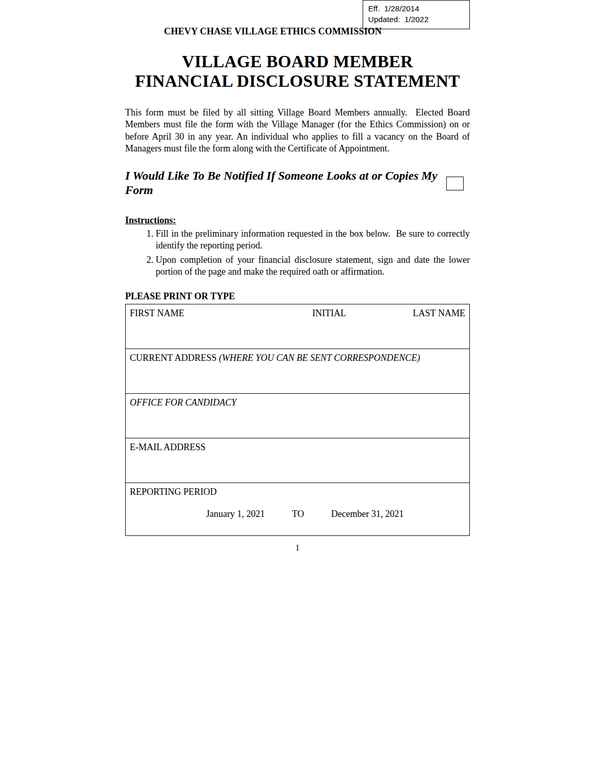Eff. 1/28/2014
Updated: 1/2022
CHEVY CHASE VILLAGE ETHICS COMMISSION
VILLAGE BOARD MEMBER
FINANCIAL DISCLOSURE STATEMENT
This form must be filed by all sitting Village Board Members annually. Elected Board Members must file the form with the Village Manager (for the Ethics Commission) on or before April 30 in any year. An individual who applies to fill a vacancy on the Board of Managers must file the form along with the Certificate of Appointment.
I Would Like To Be Notified If Someone Looks at or Copies My Form
Instructions:
Fill in the preliminary information requested in the box below. Be sure to correctly identify the reporting period.
Upon completion of your financial disclosure statement, sign and date the lower portion of the page and make the required oath or affirmation.
PLEASE PRINT OR TYPE
| FIRST NAME INITIAL LAST NAME |
| CURRENT ADDRESS (WHERE YOU CAN BE SENT CORRESPONDENCE) |
| OFFICE FOR CANDIDACY |
| E-MAIL ADDRESS |
| REPORTING PERIOD January 1, 2021 TO December 31, 2021 |
1